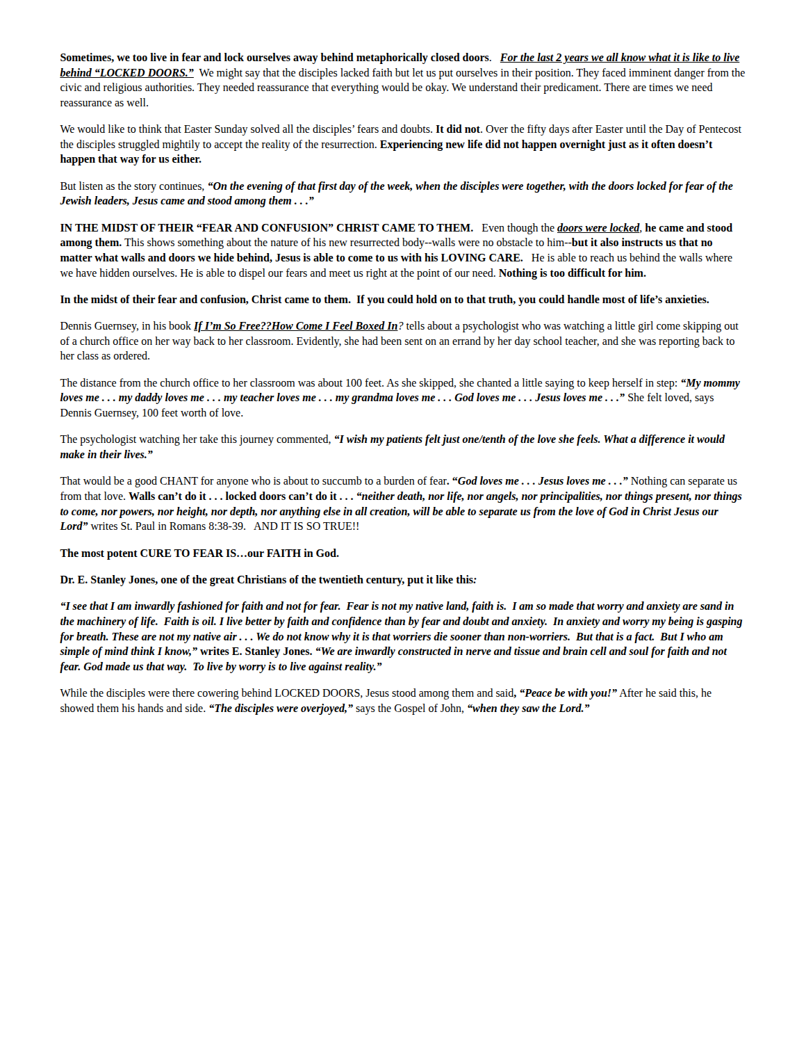Sometimes, we too live in fear and lock ourselves away behind metaphorically closed doors. For the last 2 years we all know what it is like to live behind “LOCKED DOORS.” We might say that the disciples lacked faith but let us put ourselves in their position. They faced imminent danger from the civic and religious authorities. They needed reassurance that everything would be okay. We understand their predicament. There are times we need reassurance as well.
We would like to think that Easter Sunday solved all the disciples’ fears and doubts. It did not. Over the fifty days after Easter until the Day of Pentecost the disciples struggled mightily to accept the reality of the resurrection. Experiencing new life did not happen overnight just as it often doesn’t happen that way for us either.
But listen as the story continues, “On the evening of that first day of the week, when the disciples were together, with the doors locked for fear of the Jewish leaders, Jesus came and stood among them . . .”
IN THE MIDST OF THEIR “FEAR AND CONFUSION” CHRIST CAME TO THEM. Even though the doors were locked, he came and stood among them. This shows something about the nature of his new resurrected body--walls were no obstacle to him--but it also instructs us that no matter what walls and doors we hide behind, Jesus is able to come to us with his LOVING CARE. He is able to reach us behind the walls where we have hidden ourselves. He is able to dispel our fears and meet us right at the point of our need. Nothing is too difficult for him.
In the midst of their fear and confusion, Christ came to them. If you could hold on to that truth, you could handle most of life’s anxieties.
Dennis Guernsey, in his book If I’m So Free??How Come I Feel Boxed In? tells about a psychologist who was watching a little girl come skipping out of a church office on her way back to her classroom. Evidently, she had been sent on an errand by her day school teacher, and she was reporting back to her class as ordered.
The distance from the church office to her classroom was about 100 feet. As she skipped, she chanted a little saying to keep herself in step: “My mommy loves me . . . my daddy loves me . . . my teacher loves me . . . my grandma loves me . . . God loves me . . . Jesus loves me . . .” She felt loved, says Dennis Guernsey, 100 feet worth of love.
The psychologist watching her take this journey commented, “I wish my patients felt just one/tenth of the love she feels. What a difference it would make in their lives.”
That would be a good CHANT for anyone who is about to succumb to a burden of fear. “God loves me . . . Jesus loves me . . .” Nothing can separate us from that love. Walls can’t do it . . . locked doors can’t do it . . . “neither death, nor life, nor angels, nor principalities, nor things present, nor things to come, nor powers, nor height, nor depth, nor anything else in all creation, will be able to separate us from the love of God in Christ Jesus our Lord” writes St. Paul in Romans 8:38-39. AND IT IS SO TRUE!!
The most potent CURE TO FEAR IS…our FAITH in God.
Dr. E. Stanley Jones, one of the great Christians of the twentieth century, put it like this:
“I see that I am inwardly fashioned for faith and not for fear. Fear is not my native land, faith is. I am so made that worry and anxiety are sand in the machinery of life. Faith is oil. I live better by faith and confidence than by fear and doubt and anxiety. In anxiety and worry my being is gasping for breath. These are not my native air . . . We do not know why it is that worriers die sooner than non-worriers. But that is a fact. But I who am simple of mind think I know,” writes E. Stanley Jones. “We are inwardly constructed in nerve and tissue and brain cell and soul for faith and not fear. God made us that way. To live by worry is to live against reality.”
While the disciples were there cowering behind LOCKED DOORS, Jesus stood among them and said, “Peace be with you!” After he said this, he showed them his hands and side. “The disciples were overjoyed,” says the Gospel of John, “when they saw the Lord.”